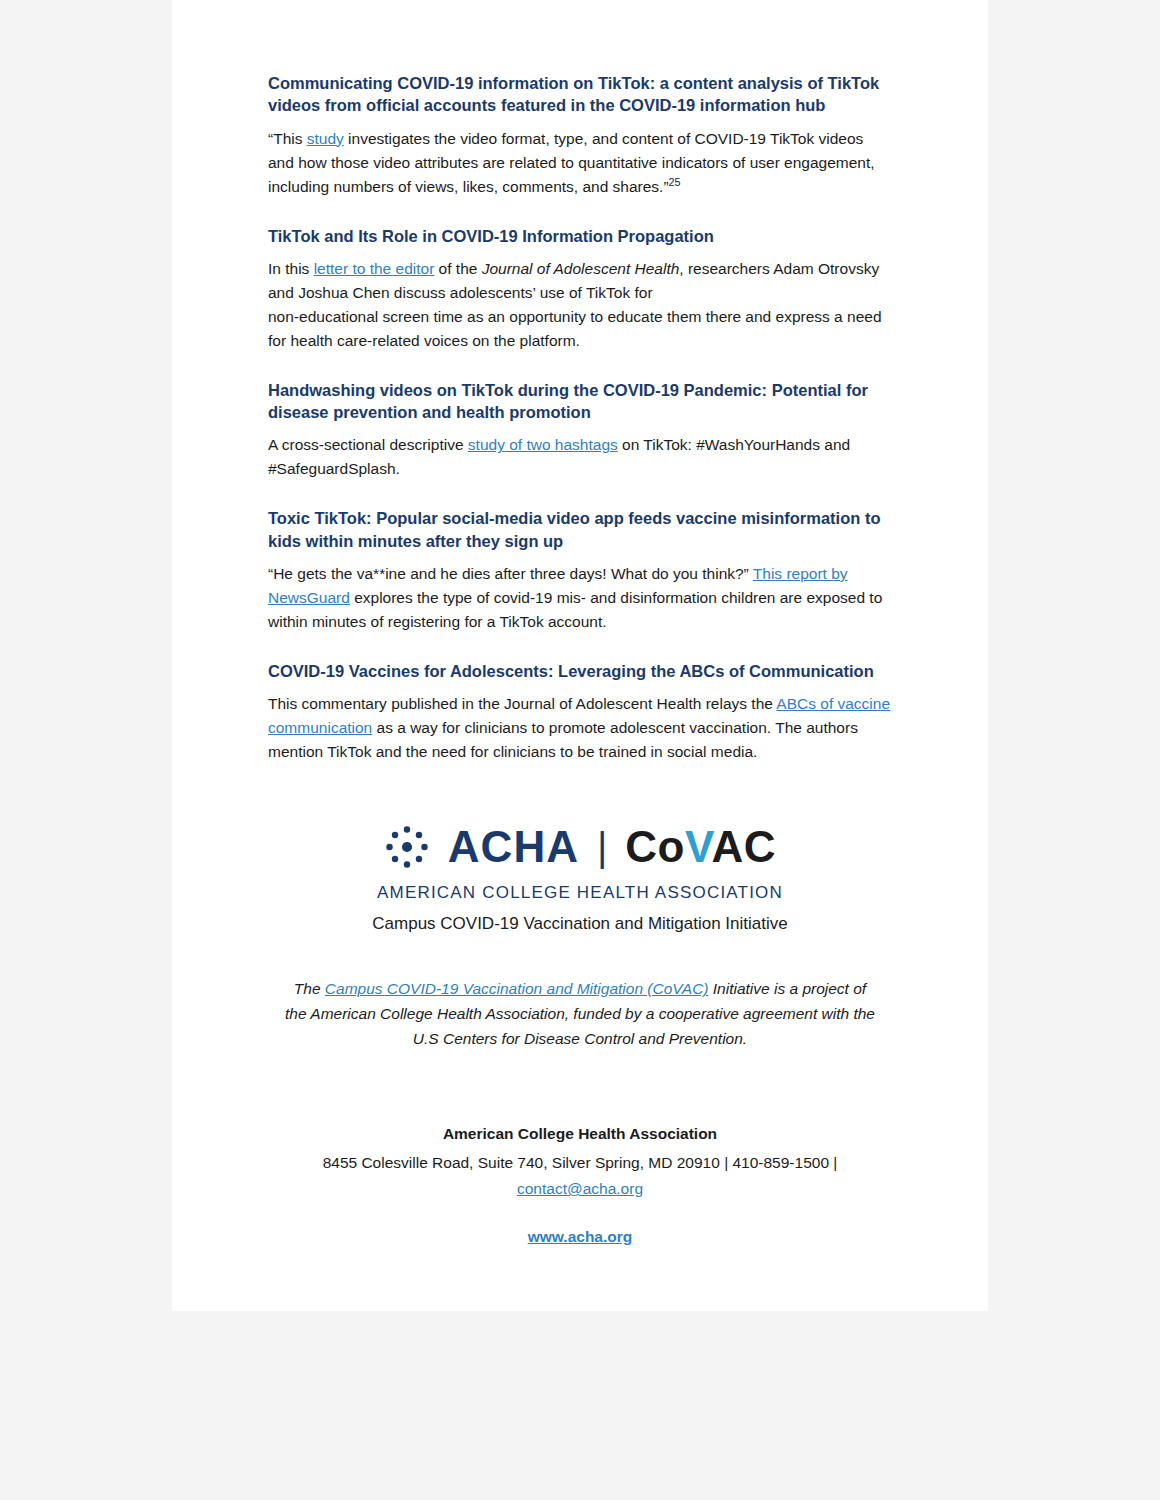Communicating COVID-19 information on TikTok: a content analysis of TikTok videos from official accounts featured in the COVID-19 information hub
“This study investigates the video format, type, and content of COVID-19 TikTok videos and how those video attributes are related to quantitative indicators of user engagement, including numbers of views, likes, comments, and shares.”25
TikTok and Its Role in COVID-19 Information Propagation
In this letter to the editor of the Journal of Adolescent Health, researchers Adam Otrovsky and Joshua Chen discuss adolescents’ use of TikTok for
non-educational screen time as an opportunity to educate them there and express a need for health care-related voices on the platform.
Handwashing videos on TikTok during the COVID-19 Pandemic: Potential for disease prevention and health promotion
A cross-sectional descriptive study of two hashtags on TikTok: #WashYourHands and #SafeguardSplash.
Toxic TikTok: Popular social-media video app feeds vaccine misinformation to kids within minutes after they sign up
“He gets the va**ine and he dies after three days! What do you think?” This report by NewsGuard explores the type of covid-19 mis- and disinformation children are exposed to within minutes of registering for a TikTok account.
COVID-19 Vaccines for Adolescents: Leveraging the ABCs of Communication
This commentary published in the Journal of Adolescent Health relays the ABCs of vaccine communication as a way for clinicians to promote adolescent vaccination. The authors mention TikTok and the need for clinicians to be trained in social media.
ACHA | CoVAC
AMERICAN COLLEGE HEALTH ASSOCIATION
Campus COVID-19 Vaccination and Mitigation Initiative
The Campus COVID-19 Vaccination and Mitigation (CoVAC) Initiative is a project of the American College Health Association, funded by a cooperative agreement with the U.S Centers for Disease Control and Prevention.
American College Health Association
8455 Colesville Road, Suite 740, Silver Spring, MD 20910 | 410-859-1500 | contact@acha.org
www.acha.org